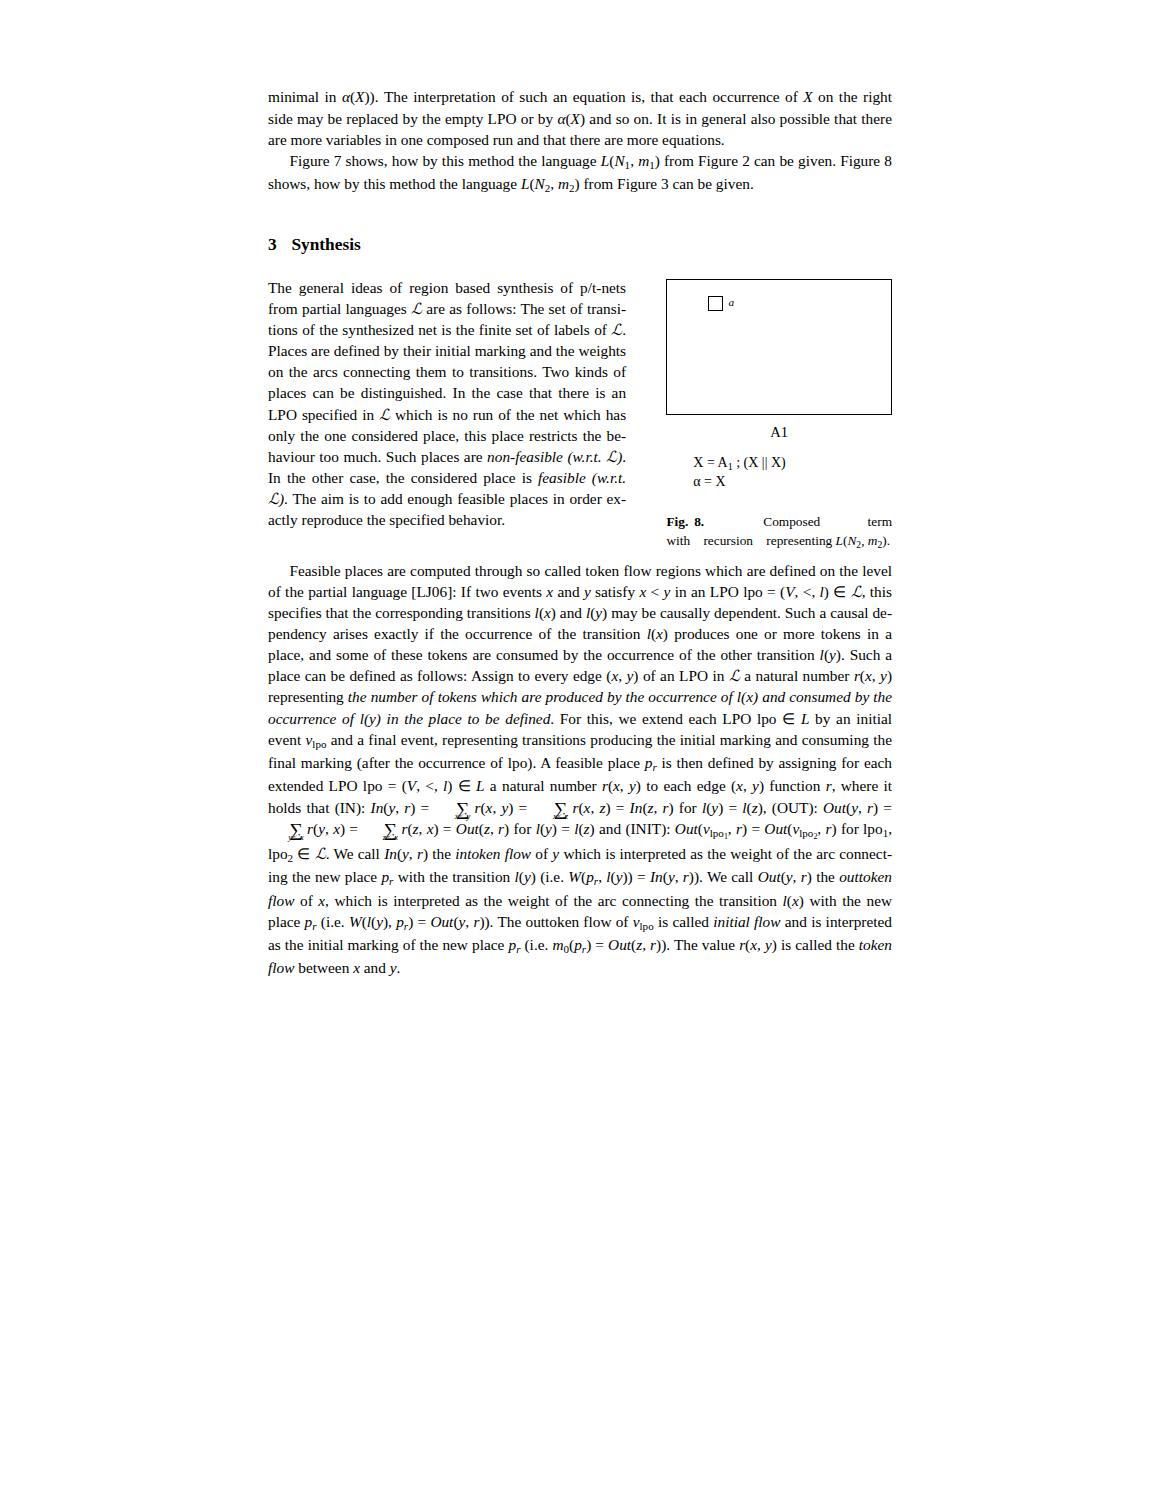minimal in α(X)). The interpretation of such an equation is, that each occurrence of X on the right side may be replaced by the empty LPO or by α(X) and so on. It is in general also possible that there are more variables in one composed run and that there are more equations.
Figure 7 shows, how by this method the language L(N1, m1) from Figure 2 can be given. Figure 8 shows, how by this method the language L(N2, m2) from Figure 3 can be given.
3 Synthesis
a
A1
X = A1 ; (X || X)
α = X
Fig. 8. Composed term with recursion representing L(N2, m2).
The general ideas of region based synthesis of p/t-nets from partial languages ℒ are as follows: The set of transitions of the synthesized net is the finite set of labels of ℒ. Places are defined by their initial marking and the weights on the arcs connecting them to transitions. Two kinds of places can be distinguished. In the case that there is an LPO specified in ℒ which is no run of the net which has only the one considered place, this place restricts the behaviour too much. Such places are non-feasible (w.r.t. ℒ). In the other case, the considered place is feasible (w.r.t. ℒ). The aim is to add enough feasible places in order exactly reproduce the specified behavior.
Feasible places are computed through so called token flow regions which are defined on the level of the partial language [LJ06]: If two events x and y satisfy x < y in an LPO lpo = (V, <, l) ∈ ℒ, this specifies that the corresponding transitions l(x) and l(y) may be causally dependent. Such a causal dependency arises exactly if the occurrence of the transition l(x) produces one or more tokens in a place, and some of these tokens are consumed by the occurrence of the other transition l(y). Such a place can be defined as follows: Assign to every edge (x, y) of an LPO in ℒ a natural number r(x, y) representing the number of tokens which are produced by the occurrence of l(x) and consumed by the occurrence of l(y) in the place to be defined. For this, we extend each LPO lpo ∈ L by an initial event vlpo and a final event, representing transitions producing the initial marking and consuming the final marking (after the occurrence of lpo). A feasible place pr is then defined by assigning for each extended LPO lpo = (V, <, l) ∈ L a natural number r(x, y) to each edge (x, y) function r, where it holds that (IN): In(y, r) = ∑x<•y r(x, y) = ∑x<•z r(x, z) = In(z, r) for l(y) = l(z), (OUT): Out(y, r) = ∑y<•x r(y, x) = ∑z<•x r(z, x) = Out(z, r) for l(y) = l(z) and (INIT): Out(vlpo1, r) = Out(vlpo2, r) for lpo1, lpo2 ∈ ℒ. We call In(y, r) the intoken flow of y which is interpreted as the weight of the arc connecting the new place pr with the transition l(y) (i.e. W(pr, l(y)) = In(y, r)). We call Out(y, r) the outtoken flow of x, which is interpreted as the weight of the arc connecting the transition l(x) with the new place pr (i.e. W(l(y), pr) = Out(y, r)). The outtoken flow of vlpo is called initial flow and is interpreted as the initial marking of the new place pr (i.e. m0(pr) = Out(z, r)). The value r(x, y) is called the token flow between x and y.